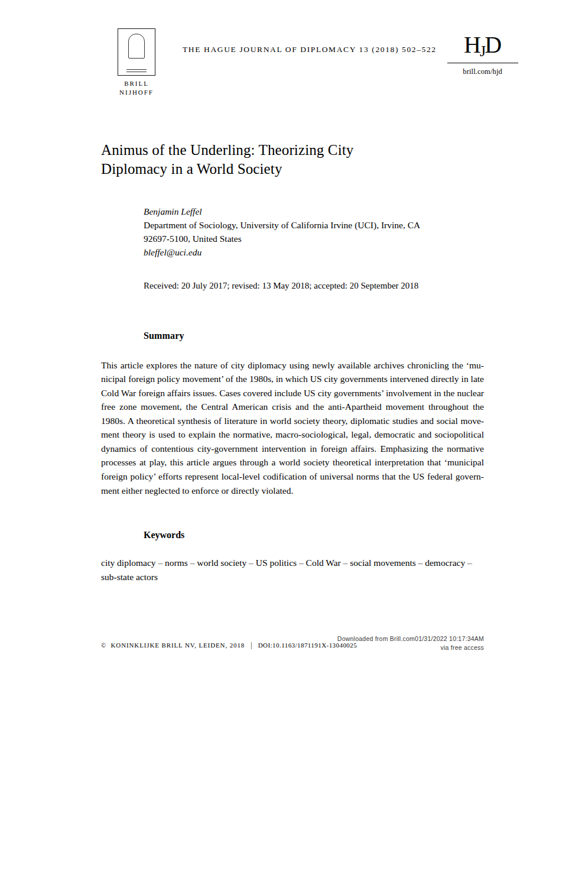Brill
Nijhoff
The Hague Journal of Diplomacy 13 (2018) 502–522
HJD
brill.com/hjd
Animus of the Underling: Theorizing City
Diplomacy in a World Society
Benjamin Leffel
Department of Sociology, University of California Irvine (UCI), Irvine, CA
92697-5100, United States
bleffel@uci.edu
Received: 20 July 2017; revised: 13 May 2018; accepted: 20 September 2018
Summary
This article explores the nature of city diplomacy using newly available archives chronicling the ‘municipal foreign policy movement’ of the 1980s, in which US city governments intervened directly in late Cold War foreign affairs issues. Cases covered include US city governments’ involvement in the nuclear free zone movement, the Central American crisis and the anti-Apartheid movement throughout the 1980s. A theoretical synthesis of literature in world society theory, diplomatic studies and social movement theory is used to explain the normative, macro-sociological, legal, democratic and sociopolitical dynamics of contentious city-government intervention in foreign affairs. Emphasizing the normative processes at play, this article argues through a world society theoretical interpretation that ‘municipal foreign policy’ efforts represent local-level codification of universal norms that the US federal government either neglected to enforce or directly violated.
Keywords
city diplomacy – norms – world society – US politics – Cold War – social movements – democracy – sub-state actors
© Koninklijke Brill NV, Leiden, 2018 | doi:10.1163/1871191X-13040025 Downloaded from Brill.com01/31/2022 10:17:34AM via free access